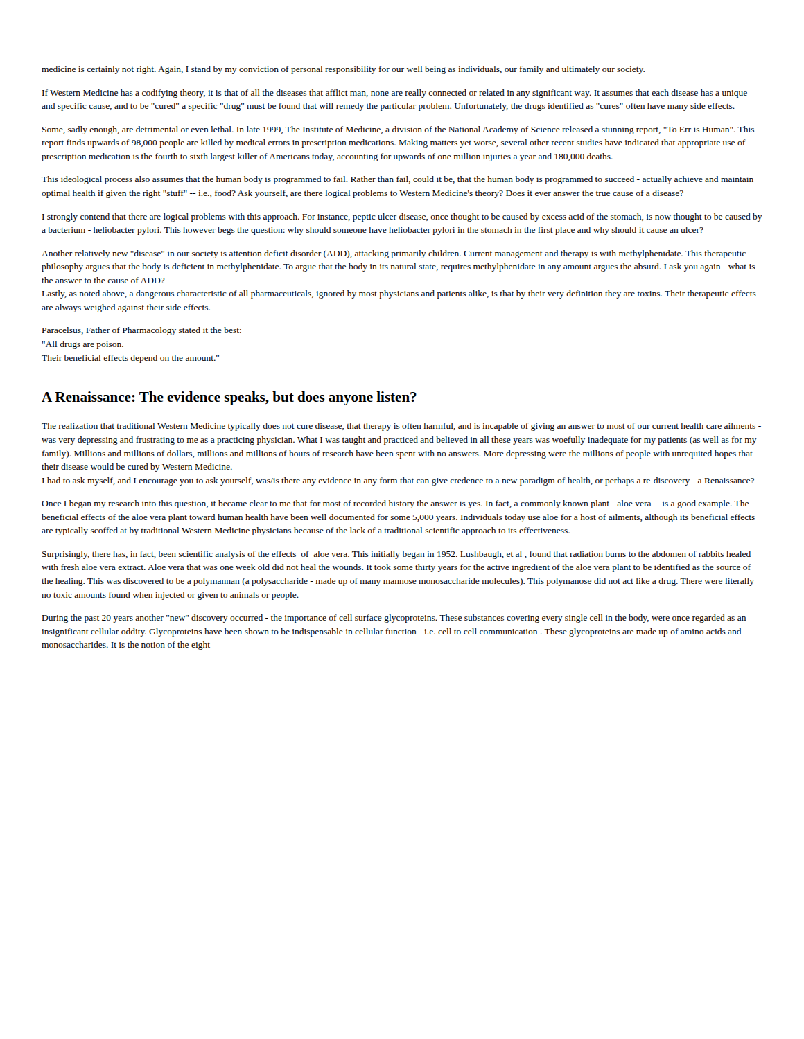medicine is certainly not right. Again, I stand by my conviction of personal responsibility for our well being as individuals, our family and ultimately our society.
If Western Medicine has a codifying theory, it is that of all the diseases that afflict man, none are really connected or related in any significant way. It assumes that each disease has a unique and specific cause, and to be "cured" a specific "drug" must be found that will remedy the particular problem. Unfortunately, the drugs identified as "cures" often have many side effects.
Some, sadly enough, are detrimental or even lethal. In late 1999, The Institute of Medicine, a division of the National Academy of Science released a stunning report, "To Err is Human". This report finds upwards of 98,000 people are killed by medical errors in prescription medications. Making matters yet worse, several other recent studies have indicated that appropriate use of prescription medication is the fourth to sixth largest killer of Americans today, accounting for upwards of one million injuries a year and 180,000 deaths.
This ideological process also assumes that the human body is programmed to fail. Rather than fail, could it be, that the human body is programmed to succeed - actually achieve and maintain optimal health if given the right "stuff" -- i.e., food? Ask yourself, are there logical problems to Western Medicine's theory? Does it ever answer the true cause of a disease?
I strongly contend that there are logical problems with this approach. For instance, peptic ulcer disease, once thought to be caused by excess acid of the stomach, is now thought to be caused by a bacterium - heliobacter pylori. This however begs the question: why should someone have heliobacter pylori in the stomach in the first place and why should it cause an ulcer?
Another relatively new "disease" in our society is attention deficit disorder (ADD), attacking primarily children. Current management and therapy is with methylphenidate. This therapeutic philosophy argues that the body is deficient in methylphenidate. To argue that the body in its natural state, requires methylphenidate in any amount argues the absurd. I ask you again - what is the answer to the cause of ADD?
Lastly, as noted above, a dangerous characteristic of all pharmaceuticals, ignored by most physicians and patients alike, is that by their very definition they are toxins. Their therapeutic effects are always weighed against their side effects.
Paracelsus, Father of Pharmacology stated it the best:
"All drugs are poison.
Their beneficial effects depend on the amount."
A Renaissance: The evidence speaks, but does anyone listen?
The realization that traditional Western Medicine typically does not cure disease, that therapy is often harmful, and is incapable of giving an answer to most of our current health care ailments - was very depressing and frustrating to me as a practicing physician. What I was taught and practiced and believed in all these years was woefully inadequate for my patients (as well as for my family). Millions and millions of dollars, millions and millions of hours of research have been spent with no answers. More depressing were the millions of people with unrequited hopes that their disease would be cured by Western Medicine.
I had to ask myself, and I encourage you to ask yourself, was/is there any evidence in any form that can give credence to a new paradigm of health, or perhaps a re-discovery - a Renaissance?
Once I began my research into this question, it became clear to me that for most of recorded history the answer is yes. In fact, a commonly known plant - aloe vera -- is a good example. The beneficial effects of the aloe vera plant toward human health have been well documented for some 5,000 years. Individuals today use aloe for a host of ailments, although its beneficial effects are typically scoffed at by traditional Western Medicine physicians because of the lack of a traditional scientific approach to its effectiveness.
Surprisingly, there has, in fact, been scientific analysis of the effects of aloe vera. This initially began in 1952. Lushbaugh, et al , found that radiation burns to the abdomen of rabbits healed with fresh aloe vera extract. Aloe vera that was one week old did not heal the wounds. It took some thirty years for the active ingredient of the aloe vera plant to be identified as the source of the healing. This was discovered to be a polymannan (a polysaccharide - made up of many mannose monosaccharide molecules). This polymanose did not act like a drug. There were literally no toxic amounts found when injected or given to animals or people.
During the past 20 years another "new" discovery occurred - the importance of cell surface glycoproteins. These substances covering every single cell in the body, were once regarded as an insignificant cellular oddity. Glycoproteins have been shown to be indispensable in cellular function - i.e. cell to cell communication . These glycoproteins are made up of amino acids and monosaccharides. It is the notion of the eight